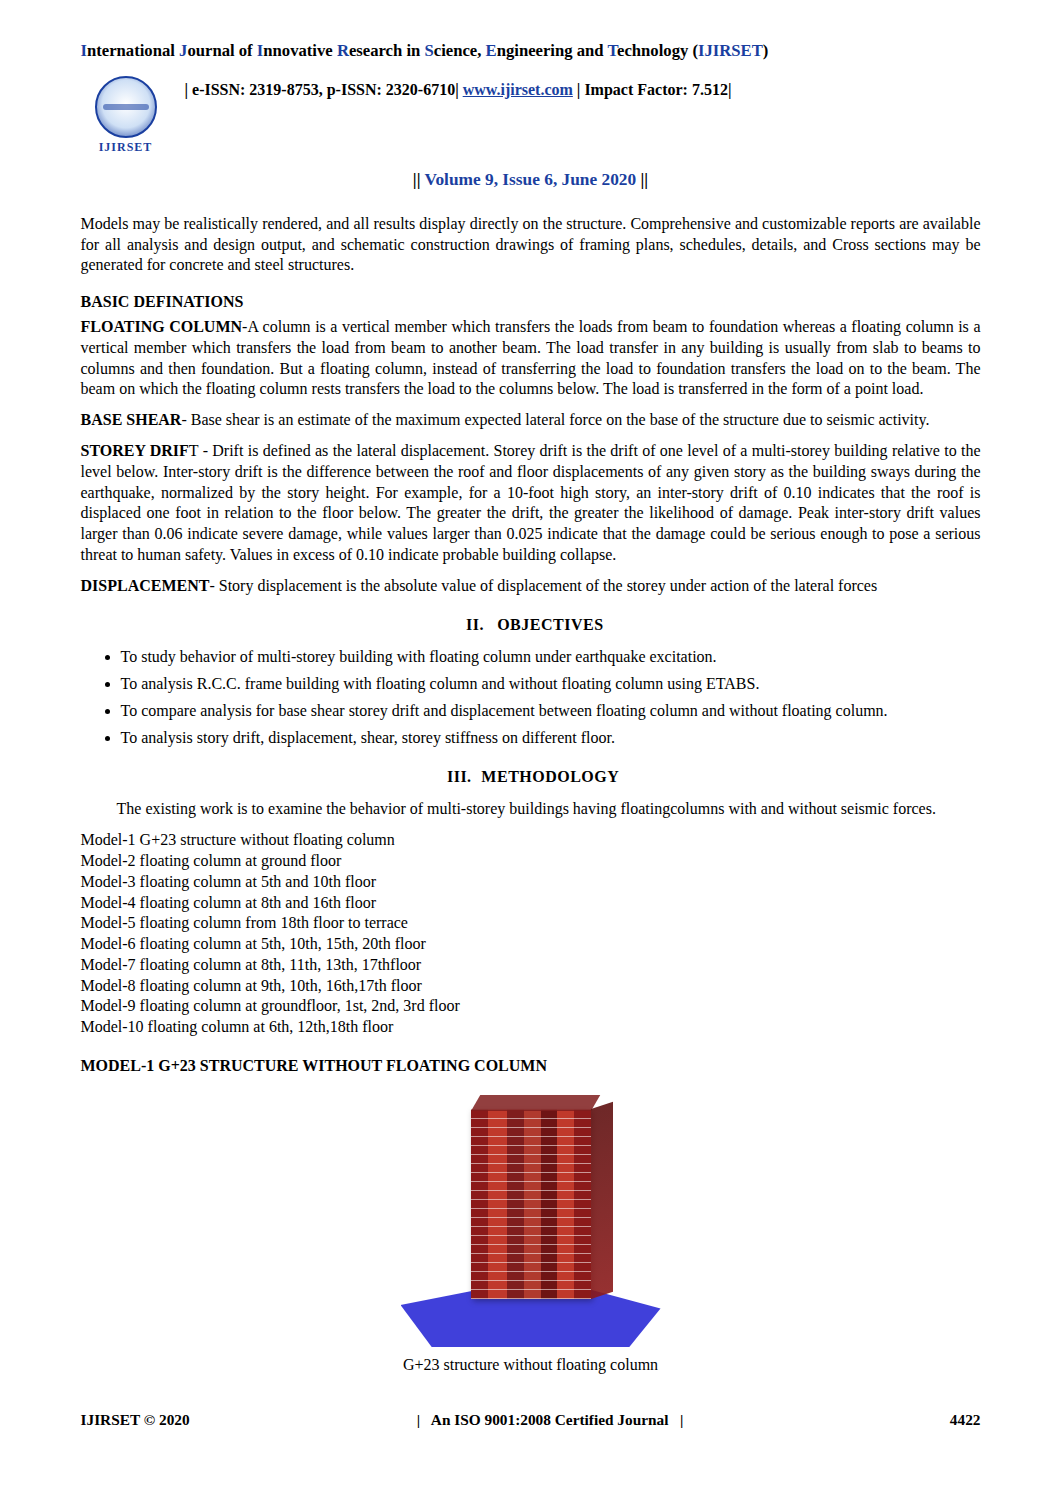International Journal of Innovative Research in Science, Engineering and Technology (IJIRSET)
IJIRSET
| e-ISSN: 2319-8753, p-ISSN: 2320-6710| www.ijirset.com | Impact Factor: 7.512|
|| Volume 9, Issue 6, June 2020 ||
Models may be realistically rendered, and all results display directly on the structure. Comprehensive and customizable reports are available for all analysis and design output, and schematic construction drawings of framing plans, schedules, details, and Cross sections may be generated for concrete and steel structures.
BASIC DEFINATIONS
FLOATING COLUMN-A column is a vertical member which transfers the loads from beam to foundation whereas a floating column is a vertical member which transfers the load from beam to another beam. The load transfer in any building is usually from slab to beams to columns and then foundation. But a floating column, instead of transferring the load to foundation transfers the load on to the beam. The beam on which the floating column rests transfers the load to the columns below. The load is transferred in the form of a point load.
BASE SHEAR- Base shear is an estimate of the maximum expected lateral force on the base of the structure due to seismic activity.
STOREY DRIFT - Drift is defined as the lateral displacement. Storey drift is the drift of one level of a multi-storey building relative to the level below. Inter-story drift is the difference between the roof and floor displacements of any given story as the building sways during the earthquake, normalized by the story height. For example, for a 10-foot high story, an inter-story drift of 0.10 indicates that the roof is displaced one foot in relation to the floor below. The greater the drift, the greater the likelihood of damage. Peak inter-story drift values larger than 0.06 indicate severe damage, while values larger than 0.025 indicate that the damage could be serious enough to pose a serious threat to human safety. Values in excess of 0.10 indicate probable building collapse.
DISPLACEMENT- Story displacement is the absolute value of displacement of the storey under action of the lateral forces
II. OBJECTIVES
To study behavior of multi-storey building with floating column under earthquake excitation.
To analysis R.C.C. frame building with floating column and without floating column using ETABS.
To compare analysis for base shear storey drift and displacement between floating column and without floating column.
To analysis story drift, displacement, shear, storey stiffness on different floor.
III. METHODOLOGY
The existing work is to examine the behavior of multi-storey buildings having floatingcolumns with and without seismic forces.
Model-1 G+23 structure without floating column
Model-2 floating column at ground floor
Model-3 floating column at 5th and 10th floor
Model-4 floating column at 8th and 16th floor
Model-5 floating column from 18th floor to terrace
Model-6 floating column at 5th, 10th, 15th, 20th floor
Model-7 floating column at 8th, 11th, 13th, 17thfloor
Model-8 floating column at 9th, 10th, 16th,17th floor
Model-9 floating column at groundfloor, 1st, 2nd, 3rd floor
Model-10 floating column at 6th, 12th,18th floor
MODEL-1 G+23 STRUCTURE WITHOUT FLOATING COLUMN
G+23 structure without floating column
IJIRSET © 2020
| An ISO 9001:2008 Certified Journal |
4422